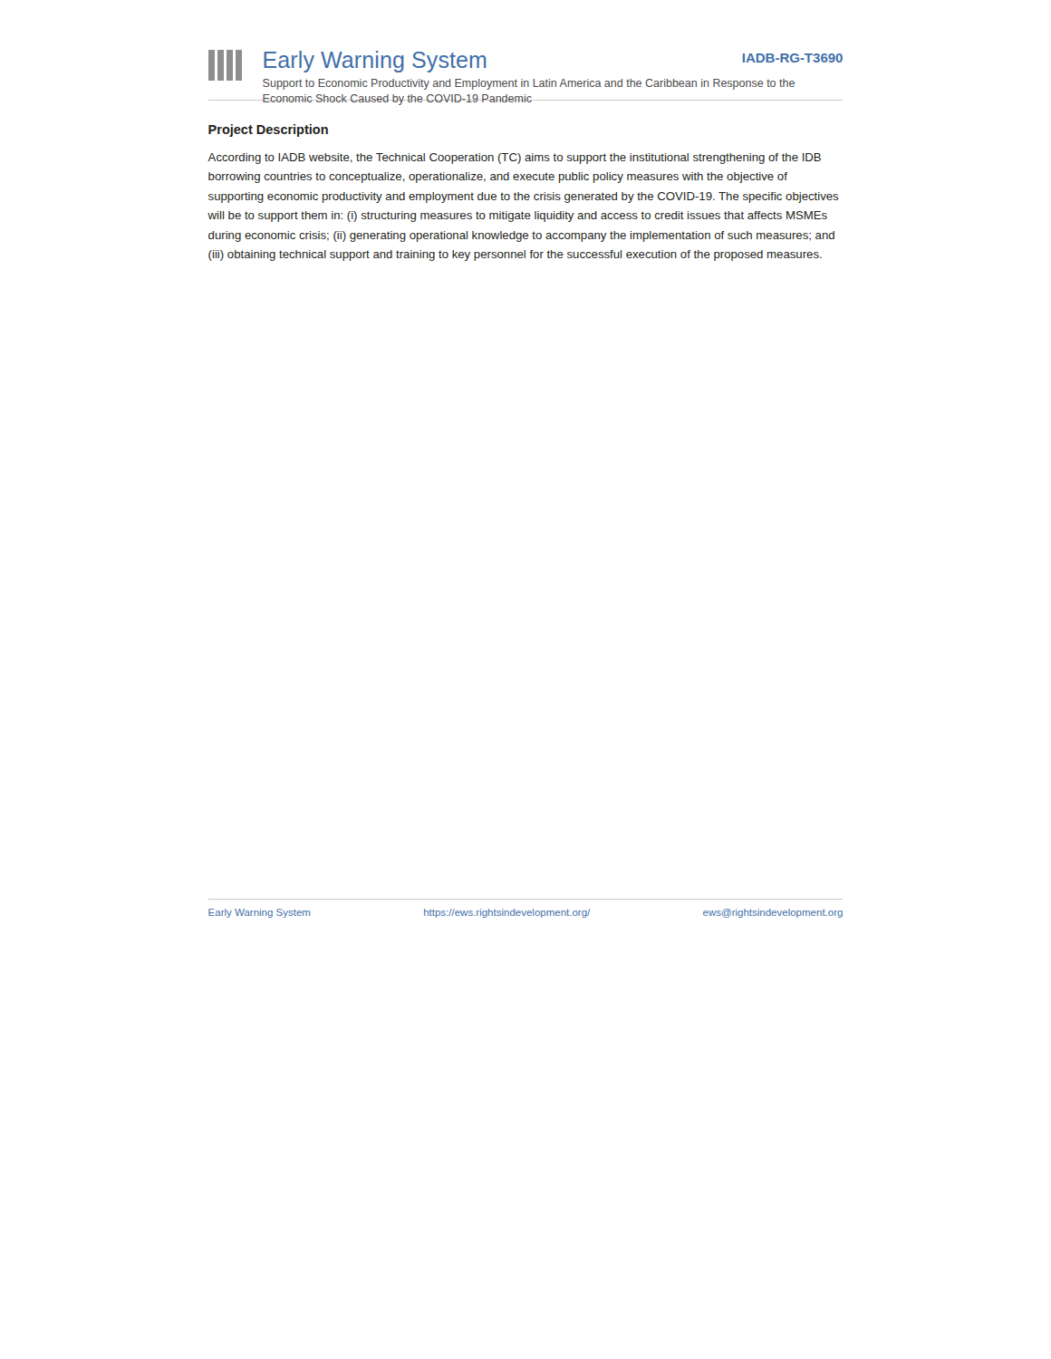IADB-RG-T3690
Early Warning System
Support to Economic Productivity and Employment in Latin America and the Caribbean in Response to the Economic Shock Caused by the COVID-19 Pandemic
Project Description
According to IADB website, the Technical Cooperation (TC) aims to support the institutional strengthening of the IDB borrowing countries to conceptualize, operationalize, and execute public policy measures with the objective of supporting economic productivity and employment due to the crisis generated by the COVID-19. The specific objectives will be to support them in: (i) structuring measures to mitigate liquidity and access to credit issues that affects MSMEs during economic crisis; (ii) generating operational knowledge to accompany the implementation of such measures; and (iii) obtaining technical support and training to key personnel for the successful execution of the proposed measures.
Early Warning System
https://ews.rightsindevelopment.org/
ews@rightsindevelopment.org